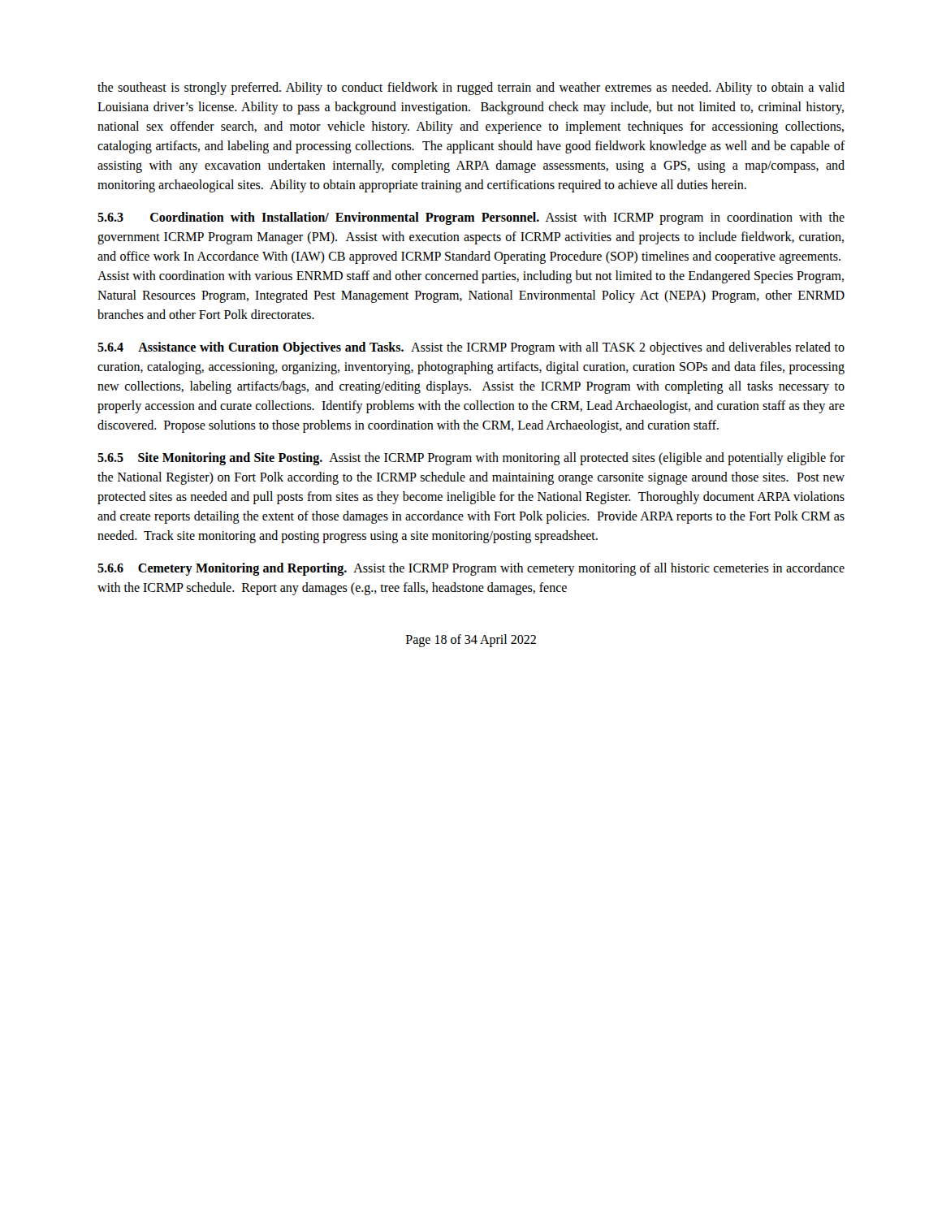the southeast is strongly preferred. Ability to conduct fieldwork in rugged terrain and weather extremes as needed. Ability to obtain a valid Louisiana driver’s license. Ability to pass a background investigation. Background check may include, but not limited to, criminal history, national sex offender search, and motor vehicle history. Ability and experience to implement techniques for accessioning collections, cataloging artifacts, and labeling and processing collections. The applicant should have good fieldwork knowledge as well and be capable of assisting with any excavation undertaken internally, completing ARPA damage assessments, using a GPS, using a map/compass, and monitoring archaeological sites. Ability to obtain appropriate training and certifications required to achieve all duties herein.
5.6.3 Coordination with Installation/ Environmental Program Personnel. Assist with ICRMP program in coordination with the government ICRMP Program Manager (PM). Assist with execution aspects of ICRMP activities and projects to include fieldwork, curation, and office work In Accordance With (IAW) CB approved ICRMP Standard Operating Procedure (SOP) timelines and cooperative agreements. Assist with coordination with various ENRMD staff and other concerned parties, including but not limited to the Endangered Species Program, Natural Resources Program, Integrated Pest Management Program, National Environmental Policy Act (NEPA) Program, other ENRMD branches and other Fort Polk directorates.
5.6.4 Assistance with Curation Objectives and Tasks. Assist the ICRMP Program with all TASK 2 objectives and deliverables related to curation, cataloging, accessioning, organizing, inventorying, photographing artifacts, digital curation, curation SOPs and data files, processing new collections, labeling artifacts/bags, and creating/editing displays. Assist the ICRMP Program with completing all tasks necessary to properly accession and curate collections. Identify problems with the collection to the CRM, Lead Archaeologist, and curation staff as they are discovered. Propose solutions to those problems in coordination with the CRM, Lead Archaeologist, and curation staff.
5.6.5 Site Monitoring and Site Posting. Assist the ICRMP Program with monitoring all protected sites (eligible and potentially eligible for the National Register) on Fort Polk according to the ICRMP schedule and maintaining orange carsonite signage around those sites. Post new protected sites as needed and pull posts from sites as they become ineligible for the National Register. Thoroughly document ARPA violations and create reports detailing the extent of those damages in accordance with Fort Polk policies. Provide ARPA reports to the Fort Polk CRM as needed. Track site monitoring and posting progress using a site monitoring/posting spreadsheet.
5.6.6 Cemetery Monitoring and Reporting. Assist the ICRMP Program with cemetery monitoring of all historic cemeteries in accordance with the ICRMP schedule. Report any damages (e.g., tree falls, headstone damages, fence
Page 18 of 34 April 2022